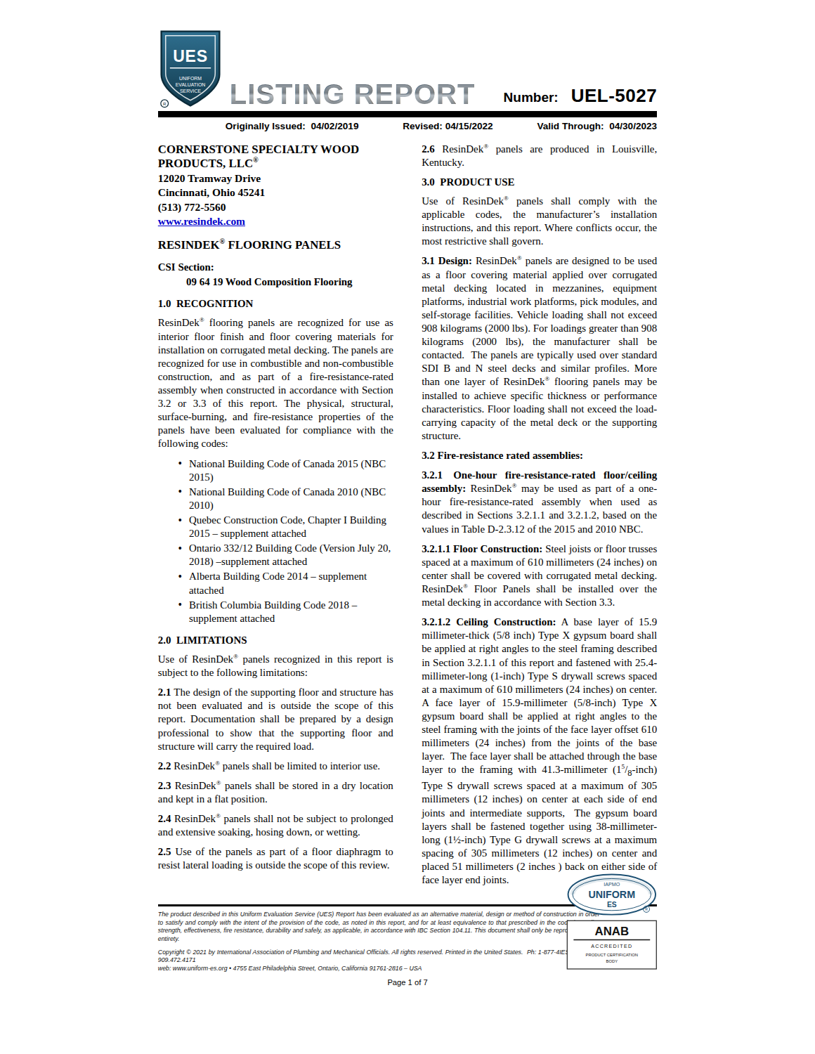UES UNIFORM EVALUATION SERVICE R
LISTING REPORT
Number: UEL-5027
Originally Issued: 04/02/2019 Revised: 04/15/2022 Valid Through: 04/30/2023
CORNERSTONE SPECIALTY WOOD
PRODUCTS, LLC®
12020 Tramway Drive
Cincinnati, Ohio 45241
(513) 772-5560
www.resindek.com
RESINDEK® FLOORING PANELS
CSI Section:
09 64 19 Wood Composition Flooring
1.0 RECOGNITION
ResinDek® flooring panels are recognized for use as interior floor finish and floor covering materials for installation on corrugated metal decking. The panels are recognized for use in combustible and non-combustible construction, and as part of a fire-resistance-rated assembly when constructed in accordance with Section 3.2 or 3.3 of this report. The physical, structural, surface-burning, and fire-resistance properties of the panels have been evaluated for compliance with the following codes:
National Building Code of Canada 2015 (NBC 2015)
National Building Code of Canada 2010 (NBC 2010)
Quebec Construction Code, Chapter I Building 2015 – supplement attached
Ontario 332/12 Building Code (Version July 20, 2018) –supplement attached
Alberta Building Code 2014 – supplement attached
British Columbia Building Code 2018 – supplement attached
2.0 LIMITATIONS
Use of ResinDek® panels recognized in this report is subject to the following limitations:
2.1 The design of the supporting floor and structure has not been evaluated and is outside the scope of this report. Documentation shall be prepared by a design professional to show that the supporting floor and structure will carry the required load.
2.2 ResinDek® panels shall be limited to interior use.
2.3 ResinDek® panels shall be stored in a dry location and kept in a flat position.
2.4 ResinDek® panels shall not be subject to prolonged and extensive soaking, hosing down, or wetting.
2.5 Use of the panels as part of a floor diaphragm to resist lateral loading is outside the scope of this review.
2.6 ResinDek® panels are produced in Louisville, Kentucky.
3.0 PRODUCT USE
Use of ResinDek® panels shall comply with the applicable codes, the manufacturer’s installation instructions, and this report. Where conflicts occur, the most restrictive shall govern.
3.1 Design: ResinDek® panels are designed to be used as a floor covering material applied over corrugated metal decking located in mezzanines, equipment platforms, industrial work platforms, pick modules, and self-storage facilities. Vehicle loading shall not exceed 908 kilograms (2000 lbs). For loadings greater than 908 kilograms (2000 lbs), the manufacturer shall be contacted. The panels are typically used over standard SDI B and N steel decks and similar profiles. More than one layer of ResinDek® flooring panels may be installed to achieve specific thickness or performance characteristics. Floor loading shall not exceed the load-carrying capacity of the metal deck or the supporting structure.
3.2 Fire-resistance rated assemblies:
3.2.1 One-hour fire-resistance-rated floor/ceiling assembly: ResinDek® may be used as part of a one-hour fire-resistance-rated assembly when used as described in Sections 3.2.1.1 and 3.2.1.2, based on the values in Table D-2.3.12 of the 2015 and 2010 NBC.
3.2.1.1 Floor Construction: Steel joists or floor trusses spaced at a maximum of 610 millimeters (24 inches) on center shall be covered with corrugated metal decking. ResinDek® Floor Panels shall be installed over the metal decking in accordance with Section 3.3.
3.2.1.2 Ceiling Construction: A base layer of 15.9 millimeter-thick (5/8 inch) Type X gypsum board shall be applied at right angles to the steel framing described in Section 3.2.1.1 of this report and fastened with 25.4-millimeter-long (1-inch) Type S drywall screws spaced at a maximum of 610 millimeters (24 inches) on center. A face layer of 15.9-millimeter (5/8-inch) Type X gypsum board shall be applied at right angles to the steel framing with the joints of the face layer offset 610 millimeters (24 inches) from the joints of the base layer. The face layer shall be attached through the base layer to the framing with 41.3-millimeter (15/8-inch) Type S drywall screws spaced at a maximum of 305 millimeters (12 inches) on center at each side of end joints and intermediate supports, The gypsum board layers shall be fastened together using 38-millimeter-long (1½-inch) Type G drywall screws at a maximum spacing of 305 millimeters (12 inches) on center and placed 51 millimeters (2 inches ) back on either side of face layer end joints.
IAPMO UNIFORM ES R
ANAB ACCREDITED PRODUCT CERTIFICATION BODY
The product described in this Uniform Evaluation Service (UES) Report has been evaluated as an alternative material, design or method of construction in order to satisfy and comply with the intent of the provision of the code, as noted in this report, and for at least equivalence to that prescribed in the code in quality, strength, effectiveness, fire resistance, durability and safely, as applicable, in accordance with IBC Section 104.11. This document shall only be reproduced in its entirety.
Copyright © 2021 by International Association of Plumbing and Mechanical Officials. All rights reserved. Printed in the United States. Ph: 1-877-4IESRPT • Fax: 909.472.4171
web: www.uniform-es.org • 4755 East Philadelphia Street, Ontario, California 91761-2816 – USA
Page 1 of 7